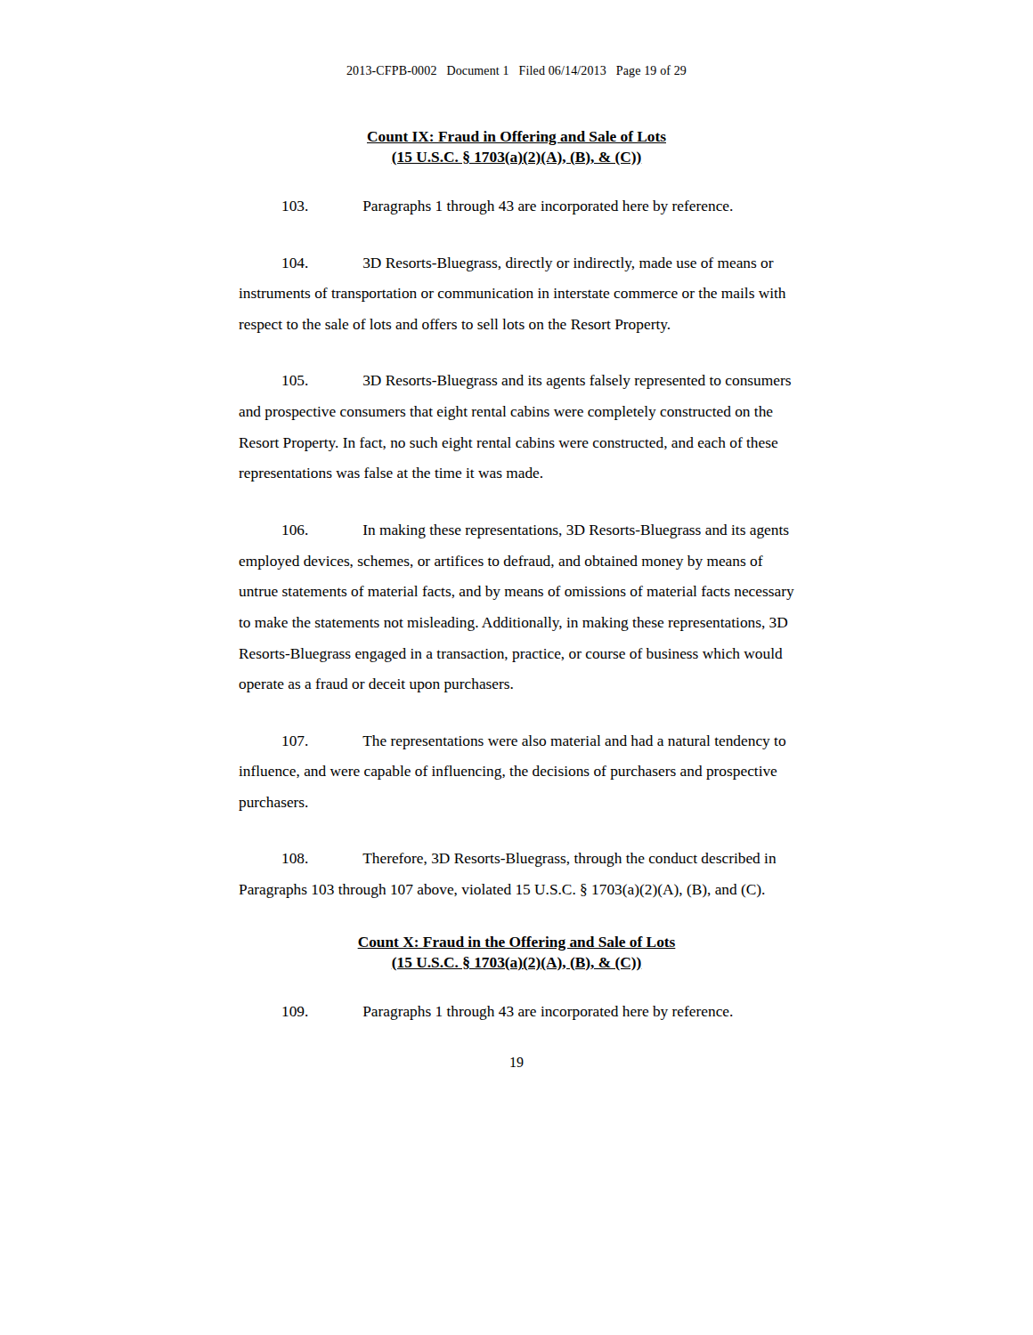2013-CFPB-0002 Document 1 Filed 06/14/2013 Page 19 of 29
Count IX: Fraud in Offering and Sale of Lots (15 U.S.C. § 1703(a)(2)(A), (B), & (C))
103. Paragraphs 1 through 43 are incorporated here by reference.
104. 3D Resorts-Bluegrass, directly or indirectly, made use of means or instruments of transportation or communication in interstate commerce or the mails with respect to the sale of lots and offers to sell lots on the Resort Property.
105. 3D Resorts-Bluegrass and its agents falsely represented to consumers and prospective consumers that eight rental cabins were completely constructed on the Resort Property. In fact, no such eight rental cabins were constructed, and each of these representations was false at the time it was made.
106. In making these representations, 3D Resorts-Bluegrass and its agents employed devices, schemes, or artifices to defraud, and obtained money by means of untrue statements of material facts, and by means of omissions of material facts necessary to make the statements not misleading. Additionally, in making these representations, 3D Resorts-Bluegrass engaged in a transaction, practice, or course of business which would operate as a fraud or deceit upon purchasers.
107. The representations were also material and had a natural tendency to influence, and were capable of influencing, the decisions of purchasers and prospective purchasers.
108. Therefore, 3D Resorts-Bluegrass, through the conduct described in Paragraphs 103 through 107 above, violated 15 U.S.C. § 1703(a)(2)(A), (B), and (C).
Count X: Fraud in the Offering and Sale of Lots (15 U.S.C. § 1703(a)(2)(A), (B), & (C))
109. Paragraphs 1 through 43 are incorporated here by reference.
19